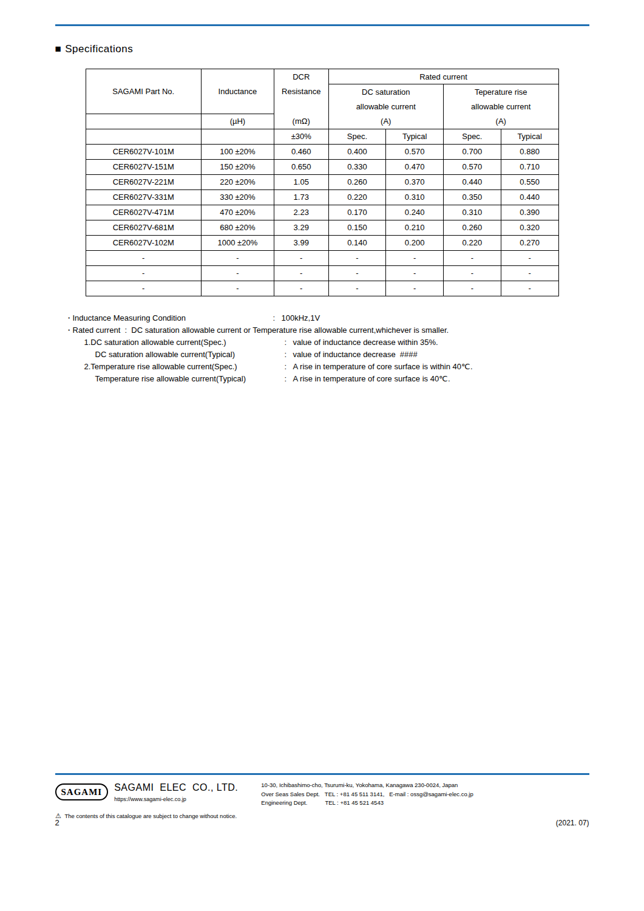■Specifications
| SAGAMI Part No. | Inductance | DCR | Rated current |
| --- | --- | --- | --- |
| Resistance | DC saturation | Teperature rise |
| | allowable current | allowable current |
| | (µH) | (mΩ) | (A) | (A) |
| | | ±30% | Spec. | Typical | Spec. | Typical |
| CER6027V-101M | 100 ±20% | 0.460 | 0.400 | 0.570 | 0.700 | 0.880 |
| CER6027V-151M | 150 ±20% | 0.650 | 0.330 | 0.470 | 0.570 | 0.710 |
| CER6027V-221M | 220 ±20% | 1.05 | 0.260 | 0.370 | 0.440 | 0.550 |
| CER6027V-331M | 330 ±20% | 1.73 | 0.220 | 0.310 | 0.350 | 0.440 |
| CER6027V-471M | 470 ±20% | 2.23 | 0.170 | 0.240 | 0.310 | 0.390 |
| CER6027V-681M | 680 ±20% | 3.29 | 0.150 | 0.210 | 0.260 | 0.320 |
| CER6027V-102M | 1000 ±20% | 3.99 | 0.140 | 0.200 | 0.220 | 0.270 |
| - | - | - | - | - | - | - |
| - | - | - | - | - | - | - |
| - | - | - | - | - | - | - |
・ Inductance Measuring Condition : 100kHz,1V
・ Rated current : DC saturation allowable current or Temperature rise allowable current,whichever is smaller.
1.DC saturation allowable current(Spec.) : value of inductance decrease within 35%.
DC saturation allowable current(Typical) : value of inductance decrease ####
2.Temperature rise allowable current(Spec.) : A rise in temperature of core surface is within 40℃.
Temperature rise allowable current(Typical) : A rise in temperature of core surface is 40℃.
SAGAMI SAGAMI ELEC CO., LTD. https://www.sagami-elec.co.jp
10-30, Ichibashimo-cho, Tsurumi-ku, Yokohama, Kanagawa 230-0024, Japan Over Seas Sales Dept. TEL : +81 45 511 3141, E-mail : ossg@sagami-elec.co.jp Engineering Dept. TEL : +81 45 521 4543
⚠ The contents of this catalogue are subject to change without notice.
2 (2021. 07)